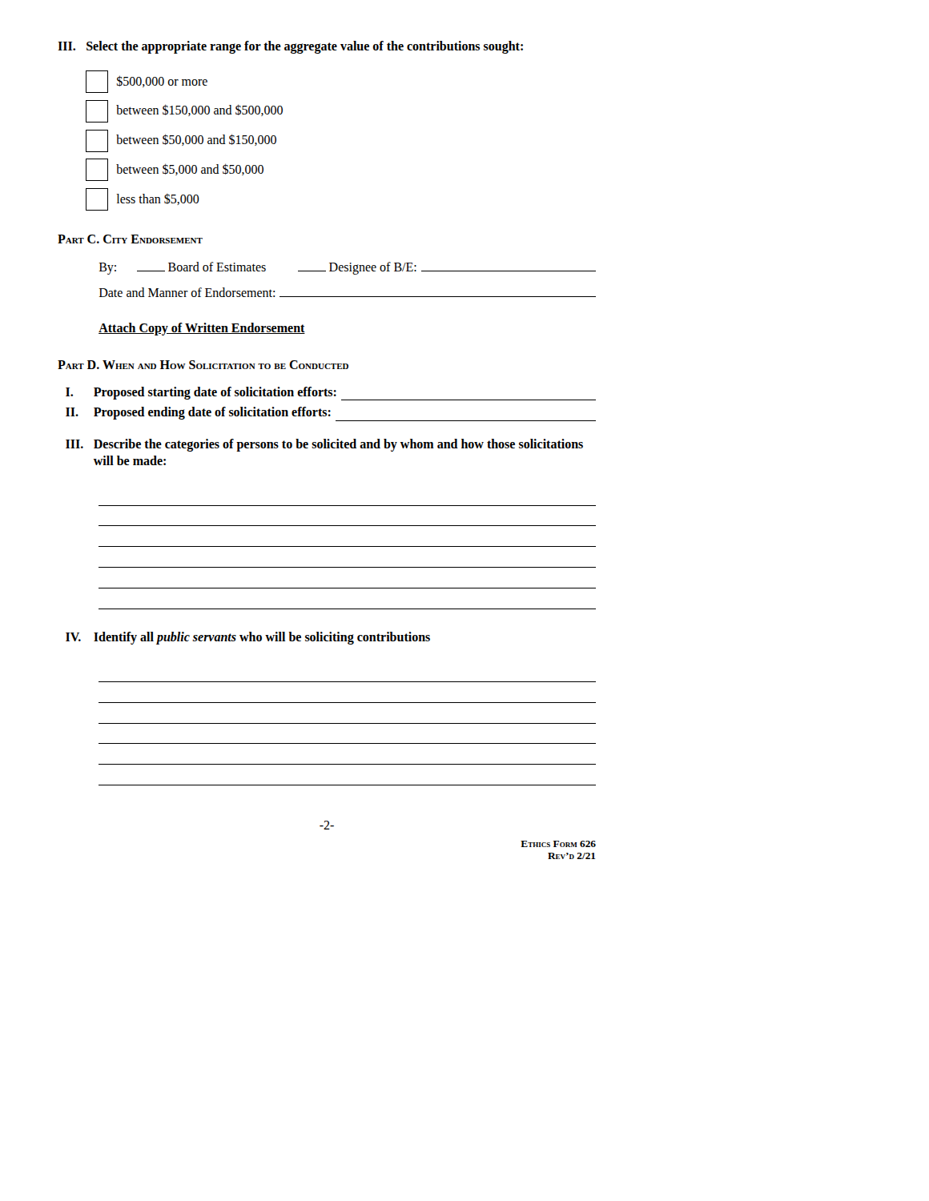III. Select the appropriate range for the aggregate value of the contributions sought:
$500,000 or more
between $150,000 and $500,000
between $50,000 and $150,000
between $5,000 and $50,000
less than $5,000
Part C. City Endorsement
By: Board of Estimates Designee of B/E:
Date and Manner of Endorsement:
Attach Copy of Written Endorsement
Part D. When and How Solicitation to be Conducted
I. Proposed starting date of solicitation efforts:
II. Proposed ending date of solicitation efforts:
III. Describe the categories of persons to be solicited and by whom and how those solicitations will be made:
IV. Identify all public servants who will be soliciting contributions
-2-
Ethics Form 626
Rev’d 2/21